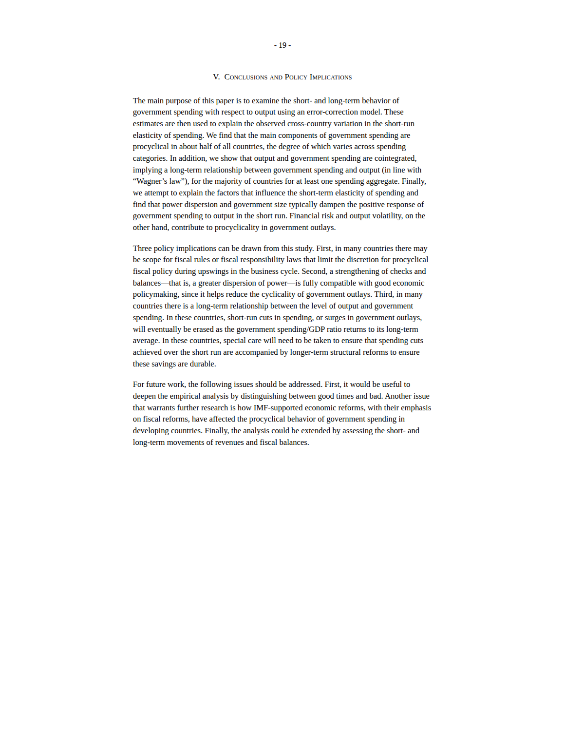- 19 -
V. Conclusions and Policy Implications
The main purpose of this paper is to examine the short- and long-term behavior of government spending with respect to output using an error-correction model. These estimates are then used to explain the observed cross-country variation in the short-run elasticity of spending. We find that the main components of government spending are procyclical in about half of all countries, the degree of which varies across spending categories. In addition, we show that output and government spending are cointegrated, implying a long-term relationship between government spending and output (in line with “Wagner’s law”), for the majority of countries for at least one spending aggregate. Finally, we attempt to explain the factors that influence the short-term elasticity of spending and find that power dispersion and government size typically dampen the positive response of government spending to output in the short run. Financial risk and output volatility, on the other hand, contribute to procyclicality in government outlays.
Three policy implications can be drawn from this study. First, in many countries there may be scope for fiscal rules or fiscal responsibility laws that limit the discretion for procyclical fiscal policy during upswings in the business cycle. Second, a strengthening of checks and balances—that is, a greater dispersion of power—is fully compatible with good economic policymaking, since it helps reduce the cyclicality of government outlays. Third, in many countries there is a long-term relationship between the level of output and government spending. In these countries, short-run cuts in spending, or surges in government outlays, will eventually be erased as the government spending/GDP ratio returns to its long-term average. In these countries, special care will need to be taken to ensure that spending cuts achieved over the short run are accompanied by longer-term structural reforms to ensure these savings are durable.
For future work, the following issues should be addressed. First, it would be useful to deepen the empirical analysis by distinguishing between good times and bad. Another issue that warrants further research is how IMF-supported economic reforms, with their emphasis on fiscal reforms, have affected the procyclical behavior of government spending in developing countries. Finally, the analysis could be extended by assessing the short- and long-term movements of revenues and fiscal balances.